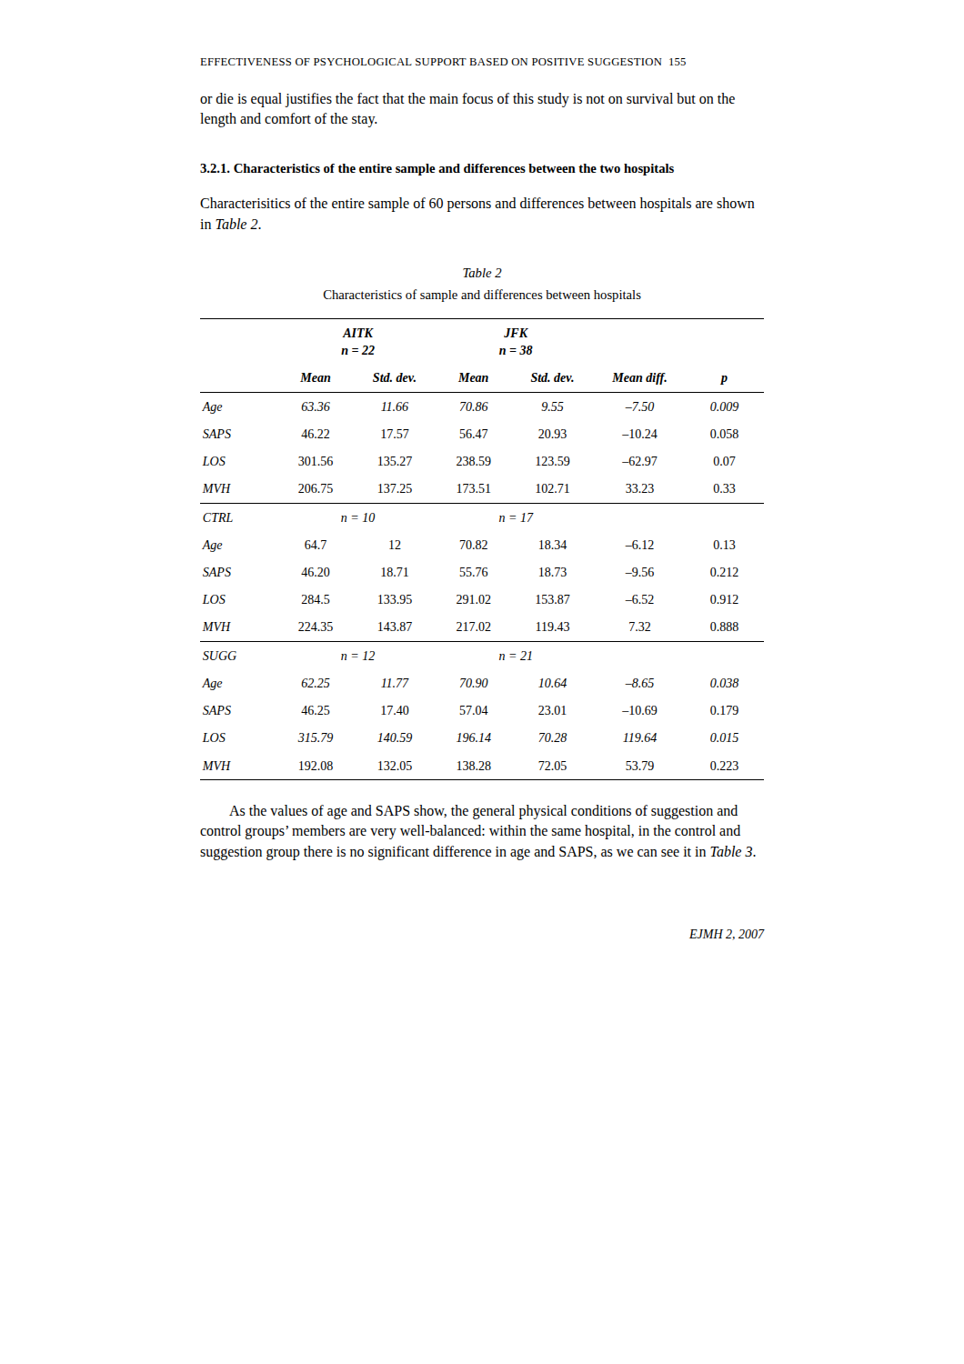EFFECTIVENESS OF PSYCHOLOGICAL SUPPORT BASED ON POSITIVE SUGGESTION 155
or die is equal justifies the fact that the main focus of this study is not on survival but on the length and comfort of the stay.
3.2.1. Characteristics of the entire sample and differences between the two hospitals
Characterisitics of the entire sample of 60 persons and differences between hospitals are shown in Table 2.
Table 2
Characteristics of sample and differences between hospitals
| | AITK n = 22 | JFK n = 38 | | |
| --- | --- | --- | --- | --- |
| | Mean | Std. dev. | Mean | Std. dev. | Mean diff. | p |
| Age | 63.36 | 11.66 | 70.86 | 9.55 | –7.50 | 0.009 |
| SAPS | 46.22 | 17.57 | 56.47 | 20.93 | –10.24 | 0.058 |
| LOS | 301.56 | 135.27 | 238.59 | 123.59 | –62.97 | 0.07 |
| MVH | 206.75 | 137.25 | 173.51 | 102.71 | 33.23 | 0.33 |
| CTRL | n = 10 | n = 17 | | |
| Age | 64.7 | 12 | 70.82 | 18.34 | –6.12 | 0.13 |
| SAPS | 46.20 | 18.71 | 55.76 | 18.73 | –9.56 | 0.212 |
| LOS | 284.5 | 133.95 | 291.02 | 153.87 | –6.52 | 0.912 |
| MVH | 224.35 | 143.87 | 217.02 | 119.43 | 7.32 | 0.888 |
| SUGG | n = 12 | n = 21 | | |
| Age | 62.25 | 11.77 | 70.90 | 10.64 | –8.65 | 0.038 |
| SAPS | 46.25 | 17.40 | 57.04 | 23.01 | –10.69 | 0.179 |
| LOS | 315.79 | 140.59 | 196.14 | 70.28 | 119.64 | 0.015 |
| MVH | 192.08 | 132.05 | 138.28 | 72.05 | 53.79 | 0.223 |
As the values of age and SAPS show, the general physical conditions of suggestion and control groups’ members are very well-balanced: within the same hospital, in the control and suggestion group there is no significant difference in age and SAPS, as we can see it in Table 3.
EJMH 2, 2007